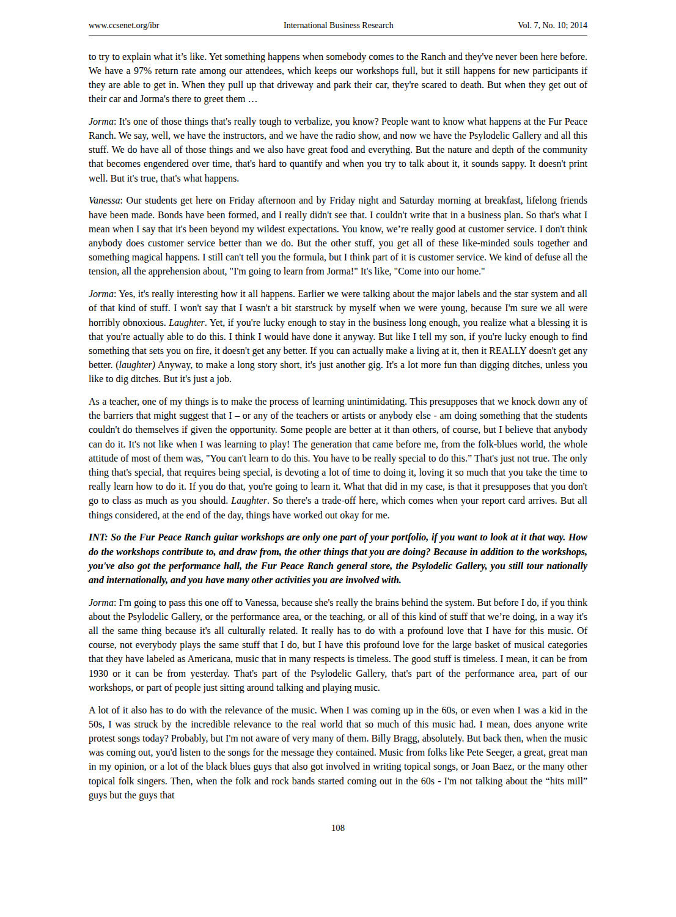www.ccsenet.org/ibr
International Business Research
Vol. 7, No. 10; 2014
to try to explain what it’s like. Yet something happens when somebody comes to the Ranch and they've never been here before. We have a 97% return rate among our attendees, which keeps our workshops full, but it still happens for new participants if they are able to get in. When they pull up that driveway and park their car, they're scared to death. But when they get out of their car and Jorma's there to greet them …
Jorma: It's one of those things that's really tough to verbalize, you know? People want to know what happens at the Fur Peace Ranch. We say, well, we have the instructors, and we have the radio show, and now we have the Psylodelic Gallery and all this stuff. We do have all of those things and we also have great food and everything. But the nature and depth of the community that becomes engendered over time, that's hard to quantify and when you try to talk about it, it sounds sappy. It doesn't print well. But it's true, that's what happens.
Vanessa: Our students get here on Friday afternoon and by Friday night and Saturday morning at breakfast, lifelong friends have been made. Bonds have been formed, and I really didn't see that. I couldn't write that in a business plan. So that's what I mean when I say that it's been beyond my wildest expectations. You know, we’re really good at customer service. I don't think anybody does customer service better than we do. But the other stuff, you get all of these like-minded souls together and something magical happens. I still can't tell you the formula, but I think part of it is customer service. We kind of defuse all the tension, all the apprehension about, "I'm going to learn from Jorma!" It's like, "Come into our home."
Jorma: Yes, it's really interesting how it all happens. Earlier we were talking about the major labels and the star system and all of that kind of stuff. I won't say that I wasn't a bit starstruck by myself when we were young, because I'm sure we all were horribly obnoxious. Laughter. Yet, if you're lucky enough to stay in the business long enough, you realize what a blessing it is that you're actually able to do this. I think I would have done it anyway. But like I tell my son, if you're lucky enough to find something that sets you on fire, it doesn't get any better. If you can actually make a living at it, then it REALLY doesn't get any better. (laughter) Anyway, to make a long story short, it's just another gig. It's a lot more fun than digging ditches, unless you like to dig ditches. But it's just a job.
As a teacher, one of my things is to make the process of learning unintimidating. This presupposes that we knock down any of the barriers that might suggest that I – or any of the teachers or artists or anybody else - am doing something that the students couldn't do themselves if given the opportunity. Some people are better at it than others, of course, but I believe that anybody can do it. It's not like when I was learning to play! The generation that came before me, from the folk-blues world, the whole attitude of most of them was, "You can't learn to do this. You have to be really special to do this.” That's just not true. The only thing that's special, that requires being special, is devoting a lot of time to doing it, loving it so much that you take the time to really learn how to do it. If you do that, you're going to learn it. What that did in my case, is that it presupposes that you don't go to class as much as you should. Laughter. So there's a trade-off here, which comes when your report card arrives. But all things considered, at the end of the day, things have worked out okay for me.
INT: So the Fur Peace Ranch guitar workshops are only one part of your portfolio, if you want to look at it that way. How do the workshops contribute to, and draw from, the other things that you are doing? Because in addition to the workshops, you've also got the performance hall, the Fur Peace Ranch general store, the Psylodelic Gallery, you still tour nationally and internationally, and you have many other activities you are involved with.
Jorma: I'm going to pass this one off to Vanessa, because she's really the brains behind the system. But before I do, if you think about the Psylodelic Gallery, or the performance area, or the teaching, or all of this kind of stuff that we’re doing, in a way it's all the same thing because it's all culturally related. It really has to do with a profound love that I have for this music. Of course, not everybody plays the same stuff that I do, but I have this profound love for the large basket of musical categories that they have labeled as Americana, music that in many respects is timeless. The good stuff is timeless. I mean, it can be from 1930 or it can be from yesterday. That's part of the Psylodelic Gallery, that's part of the performance area, part of our workshops, or part of people just sitting around talking and playing music.
A lot of it also has to do with the relevance of the music. When I was coming up in the 60s, or even when I was a kid in the 50s, I was struck by the incredible relevance to the real world that so much of this music had. I mean, does anyone write protest songs today? Probably, but I'm not aware of very many of them. Billy Bragg, absolutely. But back then, when the music was coming out, you'd listen to the songs for the message they contained. Music from folks like Pete Seeger, a great, great man in my opinion, or a lot of the black blues guys that also got involved in writing topical songs, or Joan Baez, or the many other topical folk singers. Then, when the folk and rock bands started coming out in the 60s - I'm not talking about the “hits mill” guys but the guys that
108